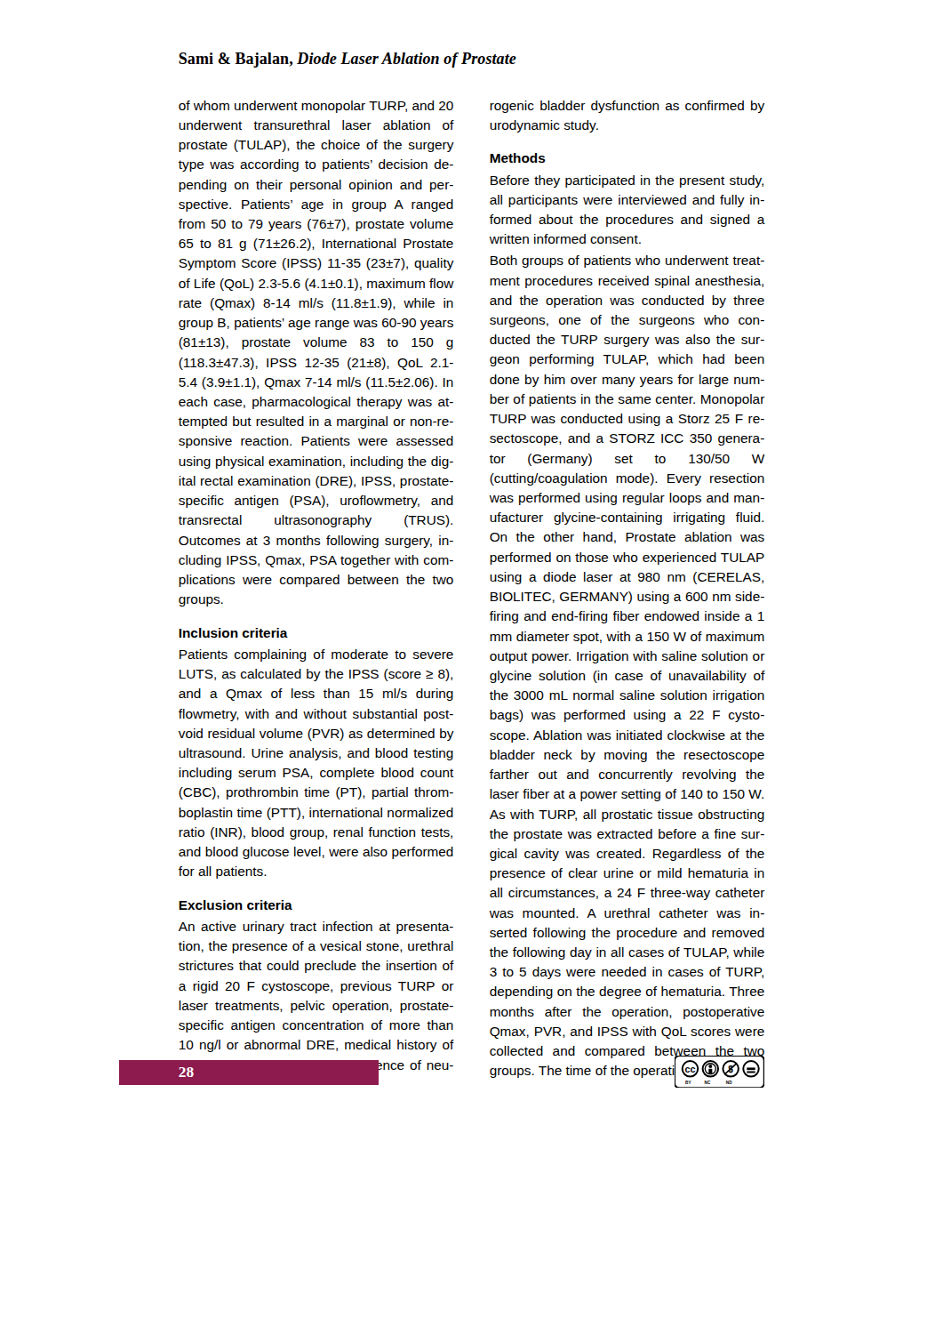Sami & Bajalan, Diode Laser Ablation of Prostate
of whom underwent monopolar TURP, and 20 underwent transurethral laser ablation of prostate (TULAP), the choice of the surgery type was according to patients’ decision depending on their personal opinion and perspective. Patients’ age in group A ranged from 50 to 79 years (76±7), prostate volume 65 to 81 g (71±26.2), International Prostate Symptom Score (IPSS) 11-35 (23±7), quality of Life (QoL) 2.3-5.6 (4.1±0.1), maximum flow rate (Qmax) 8-14 ml/s (11.8±1.9), while in group B, patients’ age range was 60-90 years (81±13), prostate volume 83 to 150 g (118.3±47.3), IPSS 12-35 (21±8), QoL 2.1-5.4 (3.9±1.1), Qmax 7-14 ml/s (11.5±2.06). In each case, pharmacological therapy was attempted but resulted in a marginal or non-responsive reaction. Patients were assessed using physical examination, including the digital rectal examination (DRE), IPSS, prostate-specific antigen (PSA), uroflowmetry, and transrectal ultrasonography (TRUS). Outcomes at 3 months following surgery, including IPSS, Qmax, PSA together with complications were compared between the two groups.
Inclusion criteria
Patients complaining of moderate to severe LUTS, as calculated by the IPSS (score ≥ 8), and a Qmax of less than 15 ml/s during flowmetry, with and without substantial post-void residual volume (PVR) as determined by ultrasound. Urine analysis, and blood testing including serum PSA, complete blood count (CBC), prothrombin time (PT), partial thromboplastin time (PTT), international normalized ratio (INR), blood group, renal function tests, and blood glucose level, were also performed for all patients.
Exclusion criteria
An active urinary tract infection at presentation, the presence of a vesical stone, urethral strictures that could preclude the insertion of a rigid 20 F cystoscope, previous TURP or laser treatments, pelvic operation, prostate-specific antigen concentration of more than 10 ng/l or abnormal DRE, medical history of prostate or bladder cancer, evidence of neurogenic bladder dysfunction as confirmed by urodynamic study.
Methods
Before they participated in the present study, all participants were interviewed and fully informed about the procedures and signed a written informed consent.
Both groups of patients who underwent treatment procedures received spinal anesthesia, and the operation was conducted by three surgeons, one of the surgeons who conducted the TURP surgery was also the surgeon performing TULAP, which had been done by him over many years for large number of patients in the same center. Monopolar TURP was conducted using a Storz 25 F resectoscope, and a STORZ ICC 350 generator (Germany) set to 130/50 W (cutting/coagulation mode). Every resection was performed using regular loops and manufacturer glycine-containing irrigating fluid. On the other hand, Prostate ablation was performed on those who experienced TULAP using a diode laser at 980 nm (CERELAS, BIOLITEC, GERMANY) using a 600 nm side-firing and end-firing fiber endowed inside a 1 mm diameter spot, with a 150 W of maximum output power. Irrigation with saline solution or glycine solution (in case of unavailability of the 3000 mL normal saline solution irrigation bags) was performed using a 22 F cystoscope. Ablation was initiated clockwise at the bladder neck by moving the resectoscope farther out and concurrently revolving the laser fiber at a power setting of 140 to 150 W. As with TURP, all prostatic tissue obstructing the prostate was extracted before a fine surgical cavity was created. Regardless of the presence of clear urine or mild hematuria in all circumstances, a 24 F three-way catheter was mounted. A urethral catheter was inserted following the procedure and removed the following day in all cases of TULAP, while 3 to 5 days were needed in cases of TURP, depending on the degree of hematuria. Three months after the operation, postoperative Qmax, PVR, and IPSS with QoL scores were collected and compared between the two groups. The time of the operation and
28
cc $ BY NC ND